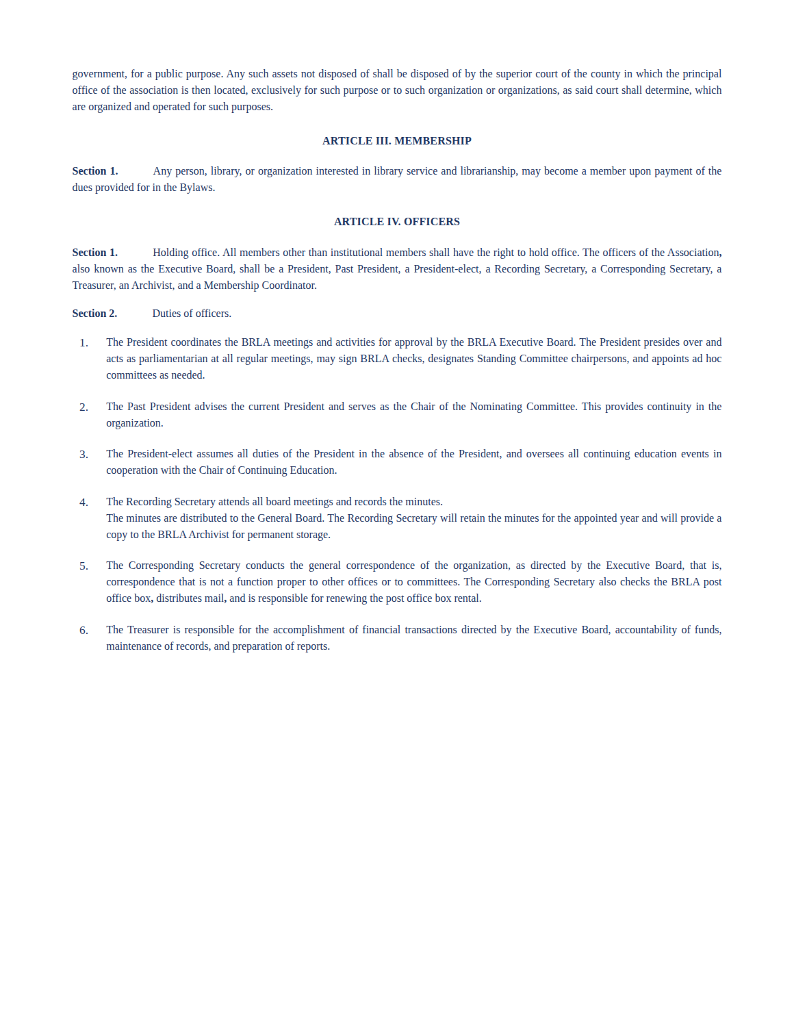government, for a public purpose. Any such assets not disposed of shall be disposed of by the superior court of the county in which the principal office of the association is then located, exclusively for such purpose or to such organization or organizations, as said court shall determine, which are organized and operated for such purposes.
ARTICLE III. MEMBERSHIP
Section 1. Any person, library, or organization interested in library service and librarianship, may become a member upon payment of the dues provided for in the Bylaws.
ARTICLE IV. OFFICERS
Section 1. Holding office. All members other than institutional members shall have the right to hold office. The officers of the Association, also known as the Executive Board, shall be a President, Past President, a President-elect, a Recording Secretary, a Corresponding Secretary, a Treasurer, an Archivist, and a Membership Coordinator.
Section 2. Duties of officers.
The President coordinates the BRLA meetings and activities for approval by the BRLA Executive Board. The President presides over and acts as parliamentarian at all regular meetings, may sign BRLA checks, designates Standing Committee chairpersons, and appoints ad hoc committees as needed.
The Past President advises the current President and serves as the Chair of the Nominating Committee. This provides continuity in the organization.
The President-elect assumes all duties of the President in the absence of the President, and oversees all continuing education events in cooperation with the Chair of Continuing Education.
The Recording Secretary attends all board meetings and records the minutes.
The minutes are distributed to the General Board. The Recording Secretary will retain the minutes for the appointed year and will provide a copy to the BRLA Archivist for permanent storage.
The Corresponding Secretary conducts the general correspondence of the organization, as directed by the Executive Board, that is, correspondence that is not a function proper to other offices or to committees. The Corresponding Secretary also checks the BRLA post office box, distributes mail, and is responsible for renewing the post office box rental.
The Treasurer is responsible for the accomplishment of financial transactions directed by the Executive Board, accountability of funds, maintenance of records, and preparation of reports.